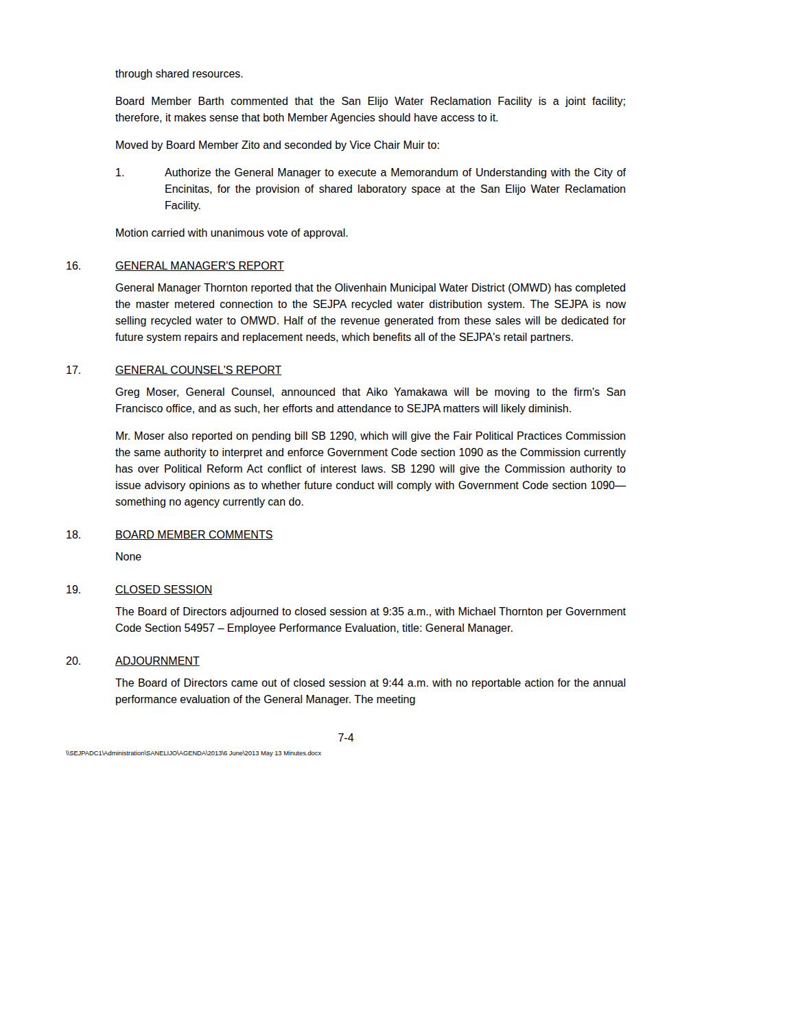through shared resources.
Board Member Barth commented that the San Elijo Water Reclamation Facility is a joint facility; therefore, it makes sense that both Member Agencies should have access to it.
Moved by Board Member Zito and seconded by Vice Chair Muir to:
1.
Authorize the General Manager to execute a Memorandum of Understanding with the City of Encinitas, for the provision of shared laboratory space at the San Elijo Water Reclamation Facility.
Motion carried with unanimous vote of approval.
16.
GENERAL MANAGER'S REPORT
General Manager Thornton reported that the Olivenhain Municipal Water District (OMWD) has completed the master metered connection to the SEJPA recycled water distribution system. The SEJPA is now selling recycled water to OMWD. Half of the revenue generated from these sales will be dedicated for future system repairs and replacement needs, which benefits all of the SEJPA's retail partners.
17.
GENERAL COUNSEL'S REPORT
Greg Moser, General Counsel, announced that Aiko Yamakawa will be moving to the firm's San Francisco office, and as such, her efforts and attendance to SEJPA matters will likely diminish.
Mr. Moser also reported on pending bill SB 1290, which will give the Fair Political Practices Commission the same authority to interpret and enforce Government Code section 1090 as the Commission currently has over Political Reform Act conflict of interest laws. SB 1290 will give the Commission authority to issue advisory opinions as to whether future conduct will comply with Government Code section 1090—something no agency currently can do.
18.
BOARD MEMBER COMMENTS
None
19.
CLOSED SESSION
The Board of Directors adjourned to closed session at 9:35 a.m., with Michael Thornton per Government Code Section 54957 – Employee Performance Evaluation, title: General Manager.
20.
ADJOURNMENT
The Board of Directors came out of closed session at 9:44 a.m. with no reportable action for the annual performance evaluation of the General Manager. The meeting
7-4
\\SEJPADC1\Administration\SANELIJO\AGENDA\2013\6 June\2013 May 13 Minutes.docx